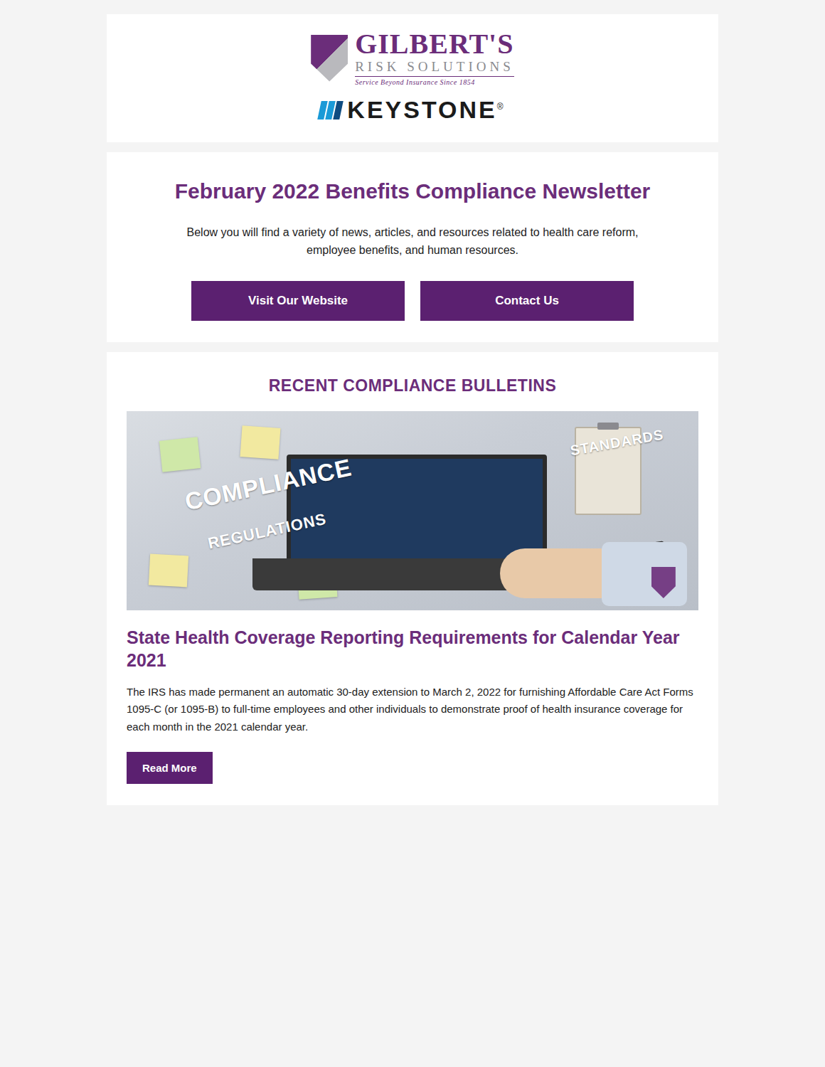GILBERT'S
RISK SOLUTIONS
Service Beyond Insurance Since 1854
KEYSTONE®
February 2022 Benefits Compliance Newsletter
Below you will find a variety of news, articles, and resources related to health care reform, employee benefits, and human resources.
Visit Our Website Contact Us
RECENT COMPLIANCE BULLETINS
Compliance
Regulations
Standards
State Health Coverage Reporting Requirements for Calendar Year 2021
The IRS has made permanent an automatic 30-day extension to March 2, 2022 for furnishing Affordable Care Act Forms 1095-C (or 1095-B) to full-time employees and other individuals to demonstrate proof of health insurance coverage for each month in the 2021 calendar year.
Read More